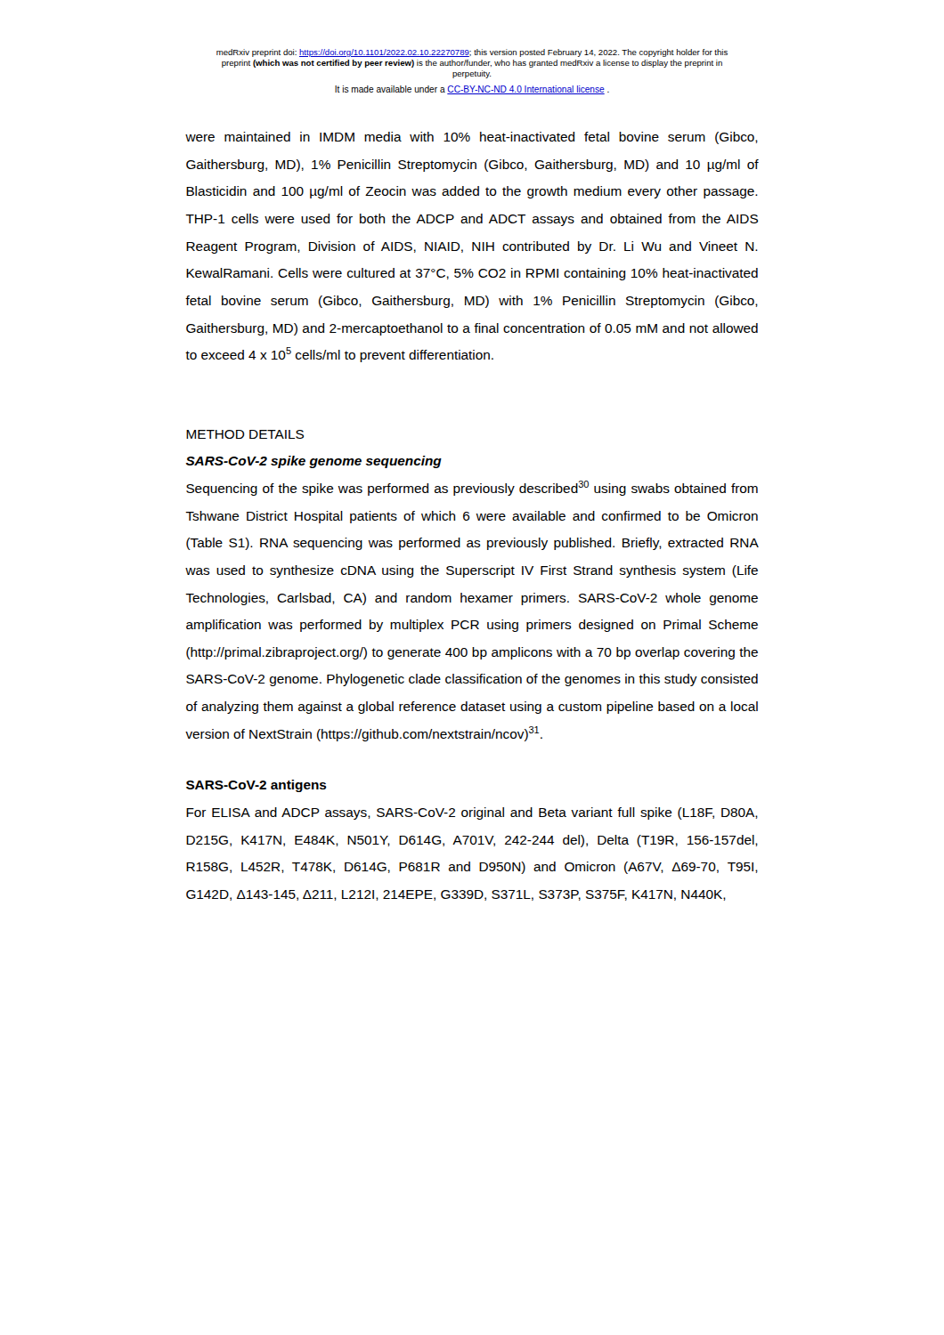medRxiv preprint doi: https://doi.org/10.1101/2022.02.10.22270789; this version posted February 14, 2022. The copyright holder for this
preprint (which was not certified by peer review) is the author/funder, who has granted medRxiv a license to display the preprint in
perpetuity.
It is made available under a CC-BY-NC-ND 4.0 International license .
were maintained in IMDM media with 10% heat-inactivated fetal bovine serum (Gibco, Gaithersburg, MD), 1% Penicillin Streptomycin (Gibco, Gaithersburg, MD) and 10 µg/ml of Blasticidin and 100 µg/ml of Zeocin was added to the growth medium every other passage. THP-1 cells were used for both the ADCP and ADCT assays and obtained from the AIDS Reagent Program, Division of AIDS, NIAID, NIH contributed by Dr. Li Wu and Vineet N. KewalRamani. Cells were cultured at 37°C, 5% CO2 in RPMI containing 10% heat-inactivated fetal bovine serum (Gibco, Gaithersburg, MD) with 1% Penicillin Streptomycin (Gibco, Gaithersburg, MD) and 2-mercaptoethanol to a final concentration of 0.05 mM and not allowed to exceed 4 x 105 cells/ml to prevent differentiation.
METHOD DETAILS
SARS-CoV-2 spike genome sequencing
Sequencing of the spike was performed as previously described30 using swabs obtained from Tshwane District Hospital patients of which 6 were available and confirmed to be Omicron (Table S1). RNA sequencing was performed as previously published. Briefly, extracted RNA was used to synthesize cDNA using the Superscript IV First Strand synthesis system (Life Technologies, Carlsbad, CA) and random hexamer primers. SARS-CoV-2 whole genome amplification was performed by multiplex PCR using primers designed on Primal Scheme (http://primal.zibraproject.org/) to generate 400 bp amplicons with a 70 bp overlap covering the SARS-CoV-2 genome. Phylogenetic clade classification of the genomes in this study consisted of analyzing them against a global reference dataset using a custom pipeline based on a local version of NextStrain (https://github.com/nextstrain/ncov)31.
SARS-CoV-2 antigens
For ELISA and ADCP assays, SARS-CoV-2 original and Beta variant full spike (L18F, D80A, D215G, K417N, E484K, N501Y, D614G, A701V, 242-244 del), Delta (T19R, 156-157del, R158G, L452R, T478K, D614G, P681R and D950N) and Omicron (A67V, Δ69-70, T95I, G142D, Δ143-145, Δ211, L212I, 214EPE, G339D, S371L, S373P, S375F, K417N, N440K,